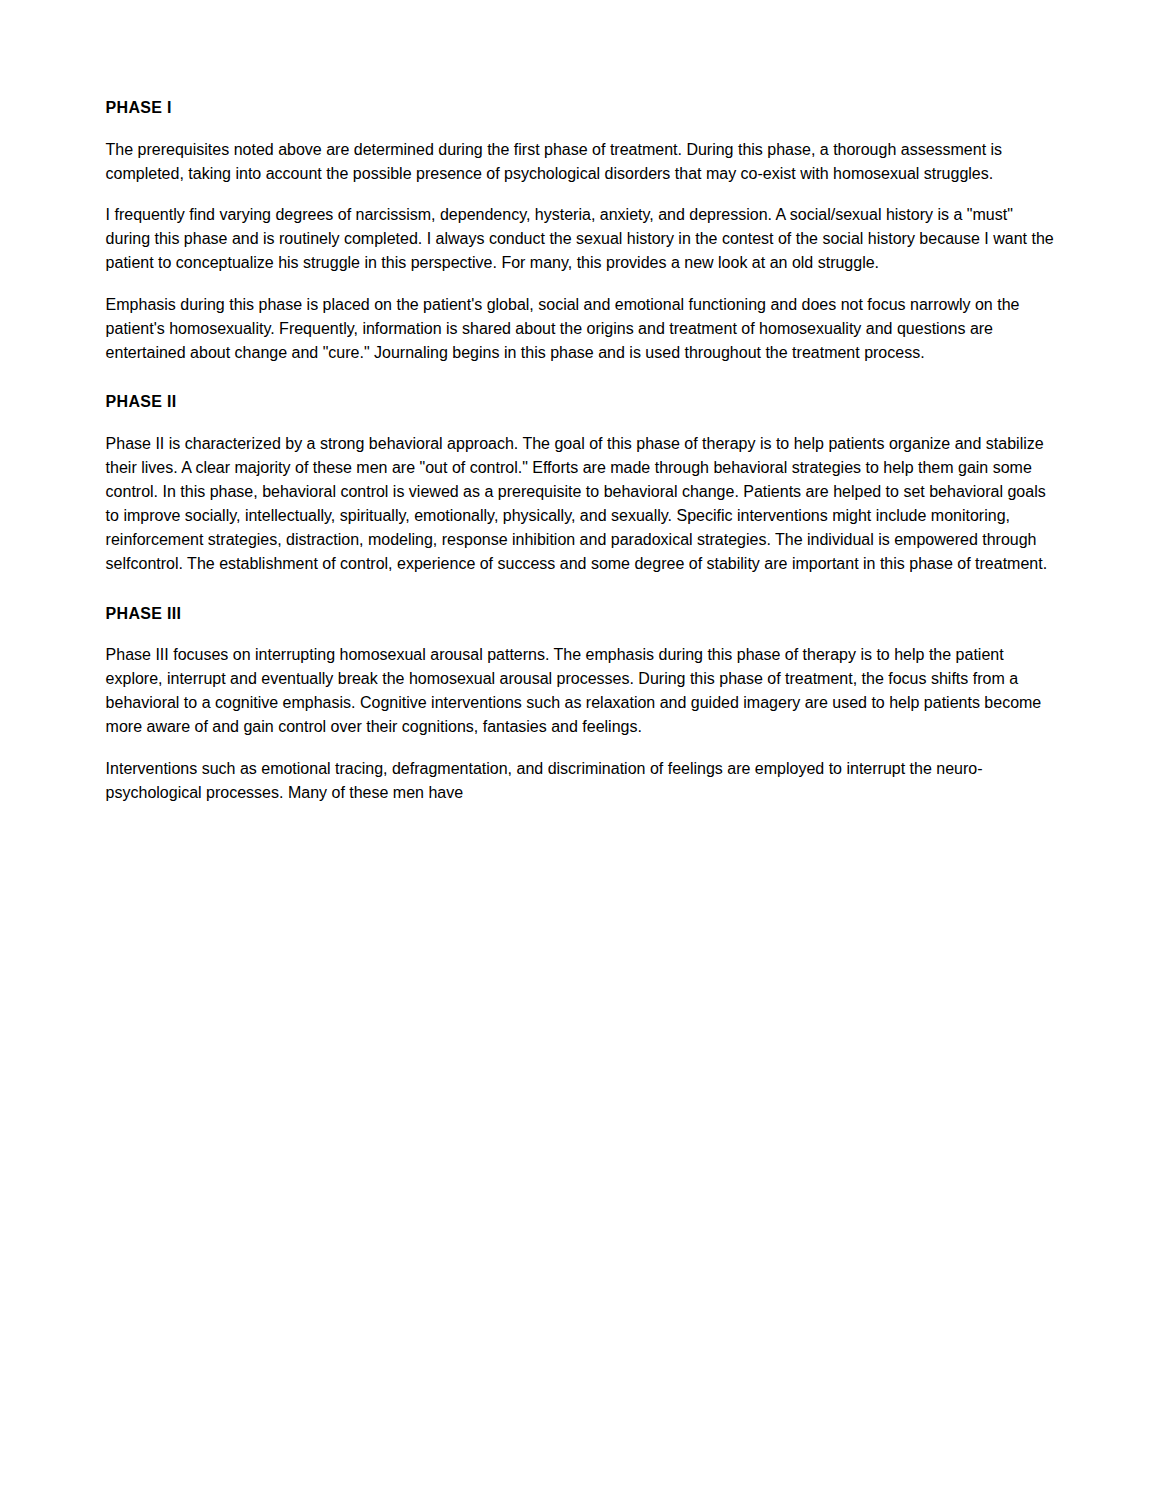PHASE I
The prerequisites noted above are determined during the first phase of treatment. During this phase, a thorough assessment is completed, taking into account the possible presence of psychological disorders that may co-exist with homosexual struggles.
I frequently find varying degrees of narcissism, dependency, hysteria, anxiety, and depression. A social/sexual history is a "must" during this phase and is routinely completed. I always conduct the sexual history in the contest of the social history because I want the patient to conceptualize his struggle in this perspective. For many, this provides a new look at an old struggle.
Emphasis during this phase is placed on the patient's global, social and emotional functioning and does not focus narrowly on the patient's homosexuality. Frequently, information is shared about the origins and treatment of homosexuality and questions are entertained about change and "cure." Journaling begins in this phase and is used throughout the treatment process.
PHASE II
Phase II is characterized by a strong behavioral approach. The goal of this phase of therapy is to help patients organize and stabilize their lives. A clear majority of these men are "out of control." Efforts are made through behavioral strategies to help them gain some control. In this phase, behavioral control is viewed as a prerequisite to behavioral change. Patients are helped to set behavioral goals to improve socially, intellectually, spiritually, emotionally, physically, and sexually. Specific interventions might include monitoring, reinforcement strategies, distraction, modeling, response inhibition and paradoxical strategies. The individual is empowered through selfcontrol. The establishment of control, experience of success and some degree of stability are important in this phase of treatment.
PHASE III
Phase III focuses on interrupting homosexual arousal patterns. The emphasis during this phase of therapy is to help the patient explore, interrupt and eventually break the homosexual arousal processes. During this phase of treatment, the focus shifts from a behavioral to a cognitive emphasis. Cognitive interventions such as relaxation and guided imagery are used to help patients become more aware of and gain control over their cognitions, fantasies and feelings.
Interventions such as emotional tracing, defragmentation, and discrimination of feelings are employed to interrupt the neuro-psychological processes. Many of these men have